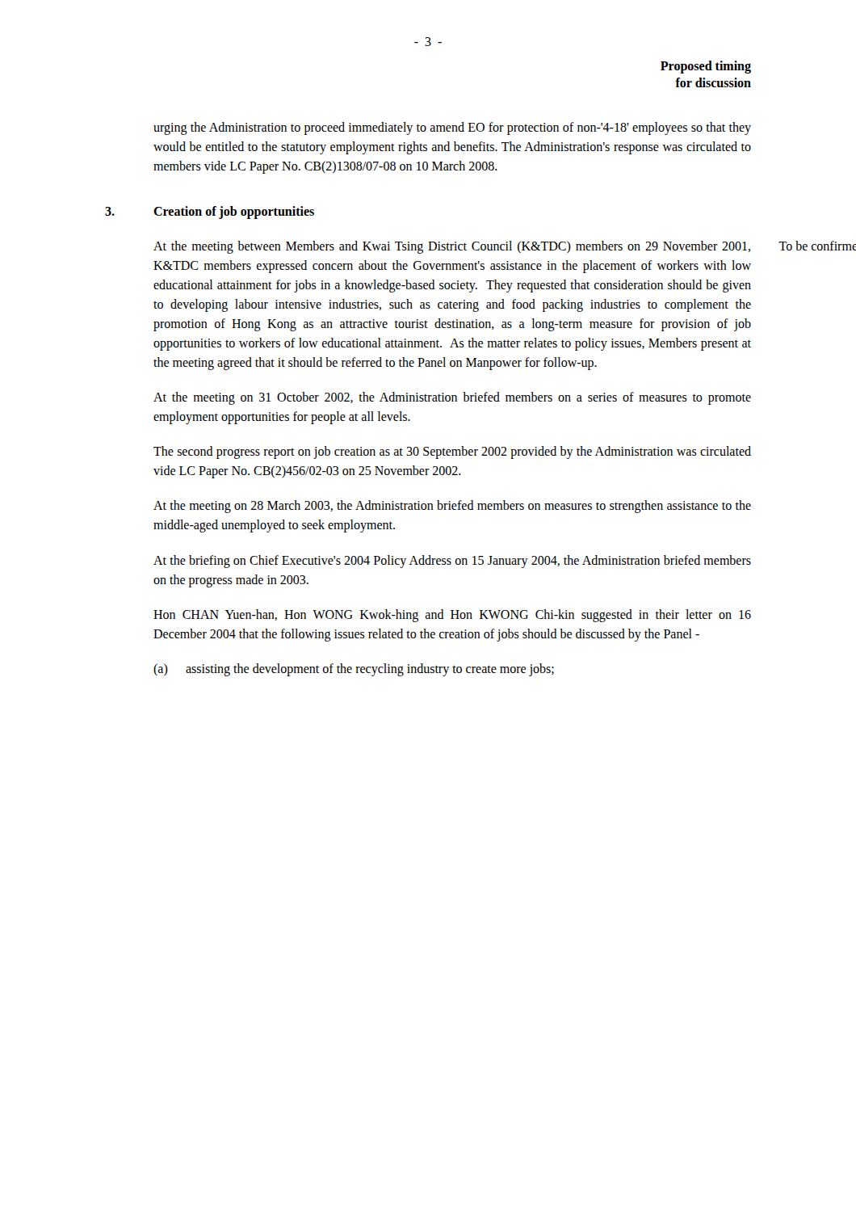- 3 -
Proposed timing
for discussion
urging the Administration to proceed immediately to amend EO for protection of non-'4-18' employees so that they would be entitled to the statutory employment rights and benefits. The Administration's response was circulated to members vide LC Paper No. CB(2)1308/07-08 on 10 March 2008.
3. Creation of job opportunities
To be confirmed
At the meeting between Members and Kwai Tsing District Council (K&TDC) members on 29 November 2001, K&TDC members expressed concern about the Government's assistance in the placement of workers with low educational attainment for jobs in a knowledge-based society. They requested that consideration should be given to developing labour intensive industries, such as catering and food packing industries to complement the promotion of Hong Kong as an attractive tourist destination, as a long-term measure for provision of job opportunities to workers of low educational attainment. As the matter relates to policy issues, Members present at the meeting agreed that it should be referred to the Panel on Manpower for follow-up.
At the meeting on 31 October 2002, the Administration briefed members on a series of measures to promote employment opportunities for people at all levels.
The second progress report on job creation as at 30 September 2002 provided by the Administration was circulated vide LC Paper No. CB(2)456/02-03 on 25 November 2002.
At the meeting on 28 March 2003, the Administration briefed members on measures to strengthen assistance to the middle-aged unemployed to seek employment.
At the briefing on Chief Executive's 2004 Policy Address on 15 January 2004, the Administration briefed members on the progress made in 2003.
Hon CHAN Yuen-han, Hon WONG Kwok-hing and Hon KWONG Chi-kin suggested in their letter on 16 December 2004 that the following issues related to the creation of jobs should be discussed by the Panel -
(a) assisting the development of the recycling industry to create more jobs;